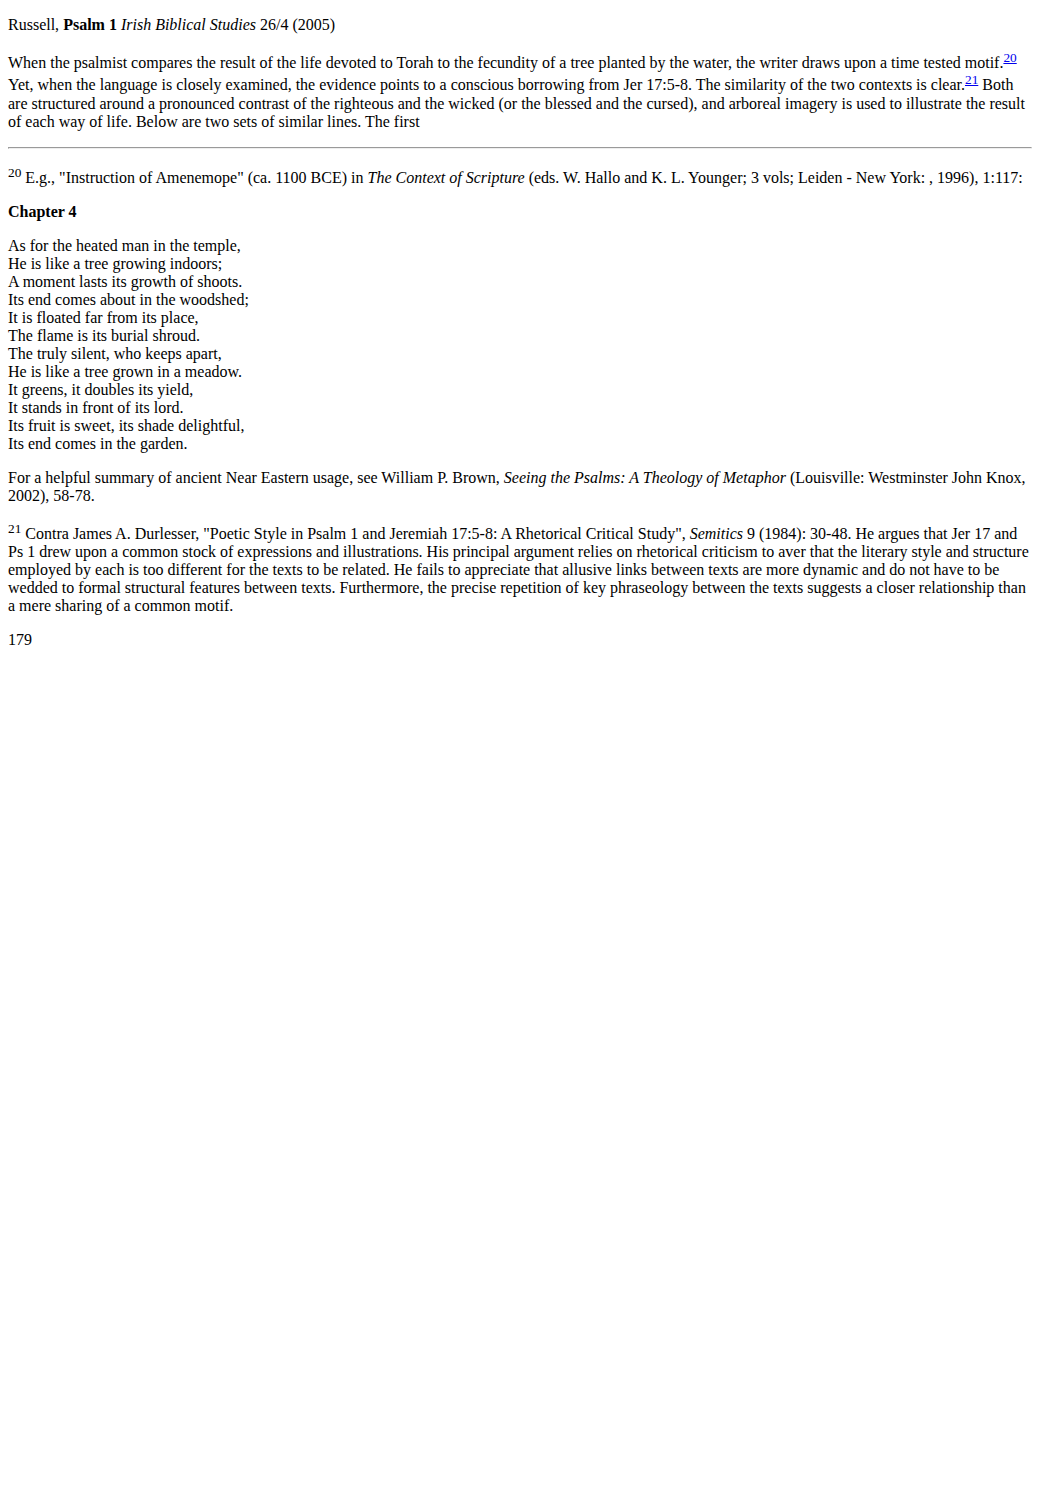Russell, Psalm 1 Irish Biblical Studies 26/4 (2005)
When the psalmist compares the result of the life devoted to Torah to the fecundity of a tree planted by the water, the writer draws upon a time tested motif.20 Yet, when the language is closely examined, the evidence points to a conscious borrowing from Jer 17:5-8. The similarity of the two contexts is clear.21 Both are structured around a pronounced contrast of the righteous and the wicked (or the blessed and the cursed), and arboreal imagery is used to illustrate the result of each way of life. Below are two sets of similar lines. The first
20 E.g., "Instruction of Amenemope" (ca. 1100 BCE) in The Context of Scripture (eds. W. Hallo and K. L. Younger; 3 vols; Leiden - New York: , 1996), 1:117:
Chapter 4
As for the heated man in the temple,
He is like a tree growing indoors;
A moment lasts its growth of shoots.
Its end comes about in the woodshed;
It is floated far from its place,
The flame is its burial shroud.
The truly silent, who keeps apart,
He is like a tree grown in a meadow.
It greens, it doubles its yield,
It stands in front of its lord.
Its fruit is sweet, its shade delightful,
Its end comes in the garden.
For a helpful summary of ancient Near Eastern usage, see William P. Brown, Seeing the Psalms: A Theology of Metaphor (Louisville: Westminster John Knox, 2002), 58-78.
21 Contra James A. Durlesser, "Poetic Style in Psalm 1 and Jeremiah 17:5-8: A Rhetorical Critical Study", Semitics 9 (1984): 30-48. He argues that Jer 17 and Ps 1 drew upon a common stock of expressions and illustrations. His principal argument relies on rhetorical criticism to aver that the literary style and structure employed by each is too different for the texts to be related. He fails to appreciate that allusive links between texts are more dynamic and do not have to be wedded to formal structural features between texts. Furthermore, the precise repetition of key phraseology between the texts suggests a closer relationship than a mere sharing of a common motif.
179